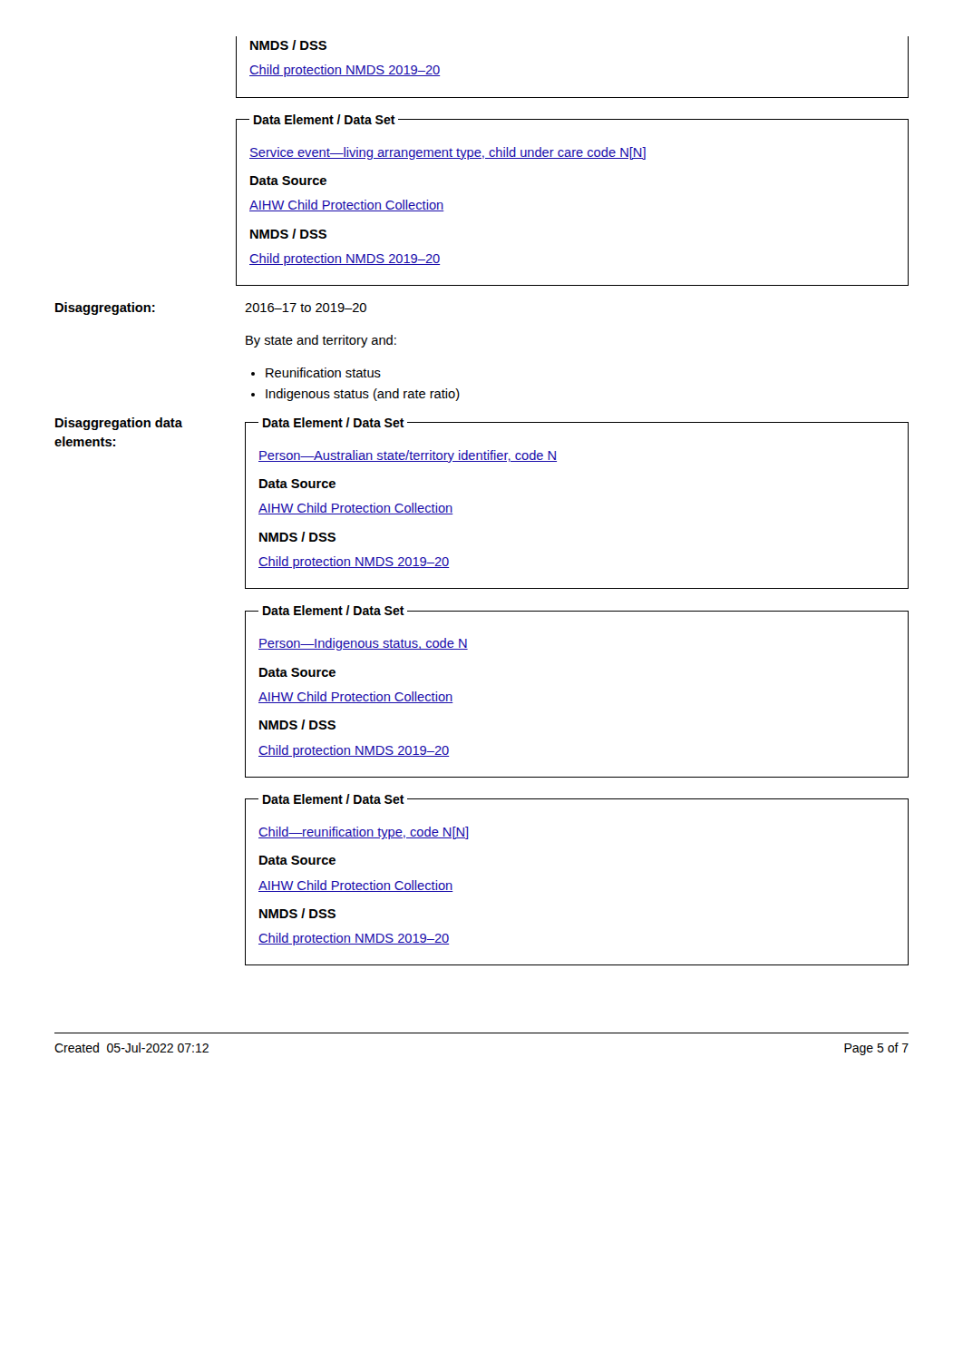NMDS / DSS
Child protection NMDS 2019–20
Data Element / Data Set
Service event—living arrangement type, child under care code N[N]
Data Source
AIHW Child Protection Collection
NMDS / DSS
Child protection NMDS 2019–20
Disaggregation:
2016–17 to 2019–20
By state and territory and:
Reunification status
Indigenous status (and rate ratio)
Disaggregation data elements:
Data Element / Data Set
Person—Australian state/territory identifier, code N
Data Source
AIHW Child Protection Collection
NMDS / DSS
Child protection NMDS 2019–20
Data Element / Data Set
Person—Indigenous status, code N
Data Source
AIHW Child Protection Collection
NMDS / DSS
Child protection NMDS 2019–20
Data Element / Data Set
Child—reunification type, code N[N]
Data Source
AIHW Child Protection Collection
NMDS / DSS
Child protection NMDS 2019–20
Created 05-Jul-2022 07:12
Page 5 of 7